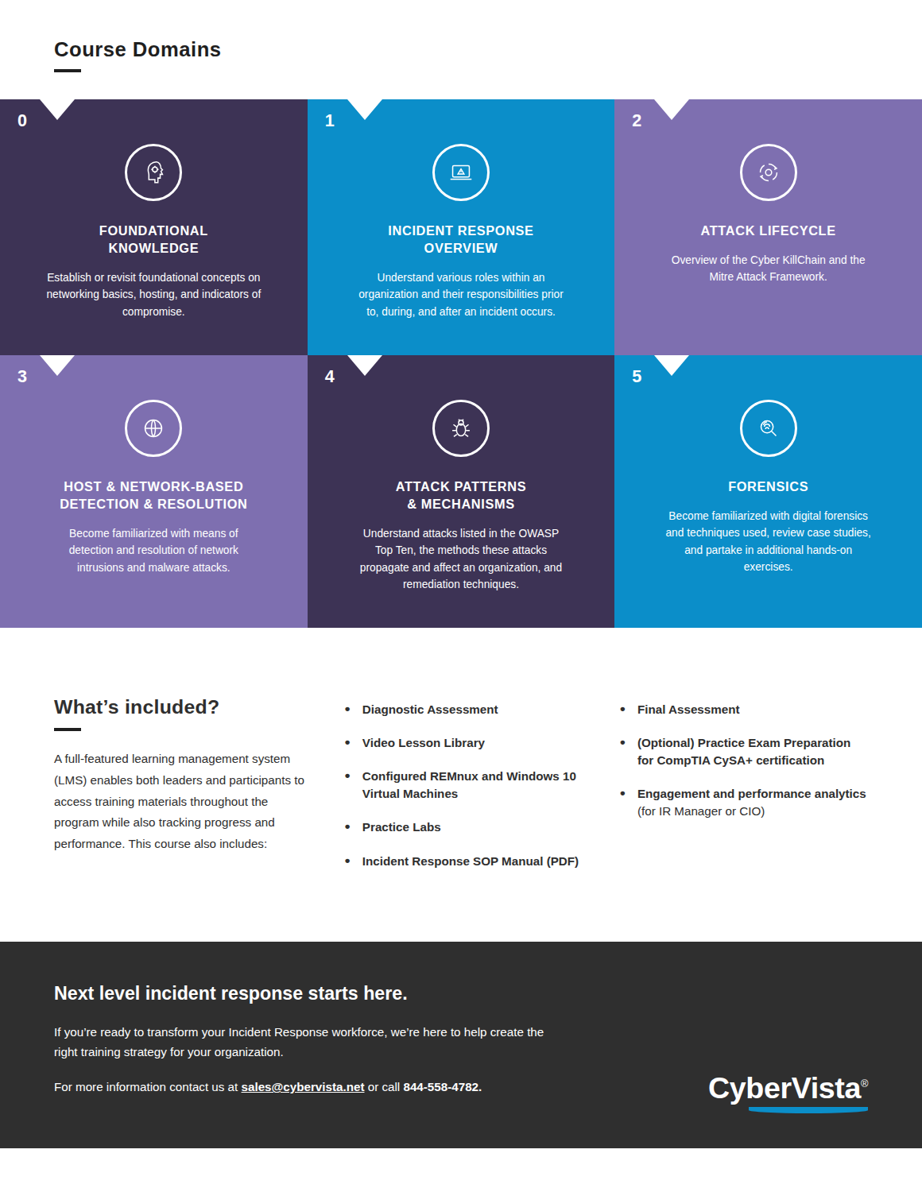Course Domains
0
Foundational
Knowledge
Establish or revisit foundational concepts on networking basics, hosting, and indicators of compromise.
1
Incident Response
Overview
Understand various roles within an organization and their responsibilities prior to, during, and after an incident occurs.
2
Attack Lifecycle
Overview of the Cyber KillChain and the Mitre Attack Framework.
3
Host & Network-Based
Detection & Resolution
Become familiarized with means of detection and resolution of network intrusions and malware attacks.
4
Attack Patterns
& Mechanisms
Understand attacks listed in the OWASP Top Ten, the methods these attacks propagate and affect an organization, and remediation techniques.
5
Forensics
Become familiarized with digital forensics and techniques used, review case studies, and partake in additional hands-on exercises.
What’s included?
A full-featured learning management system (LMS) enables both leaders and participants to access training materials throughout the program while also tracking progress and performance. This course also includes:
Diagnostic Assessment
Video Lesson Library
Configured REMnux and Windows 10 Virtual Machines
Practice Labs
Incident Response SOP Manual (PDF)
Final Assessment
(Optional) Practice Exam Preparation for CompTIA CySA+ certification
Engagement and performance analytics (for IR Manager or CIO)
Next level incident response starts here.
If you’re ready to transform your Incident Response workforce, we’re here to help create the right training strategy for your organization.
For more information contact us at sales@cybervista.net or call 844-558-4782.
Cyber Vista®